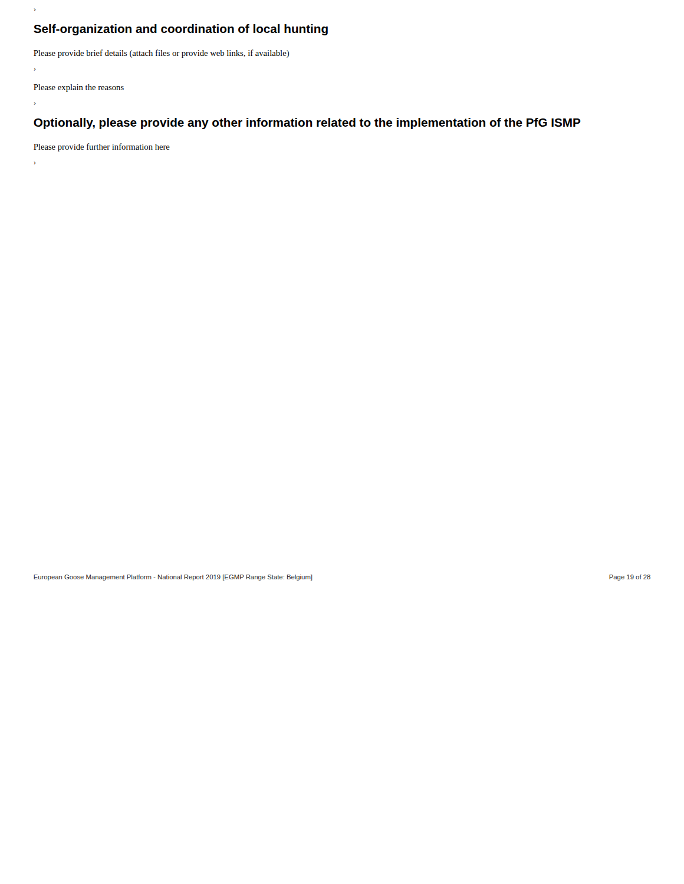›
Self-organization and coordination of local hunting
Please provide brief details (attach files or provide web links, if available)
›
Please explain the reasons
›
Optionally, please provide any other information related to the implementation of the PfG ISMP
Please provide further information here
›
European Goose Management Platform - National Report 2019 [EGMP Range State: Belgium] Page 19 of 28